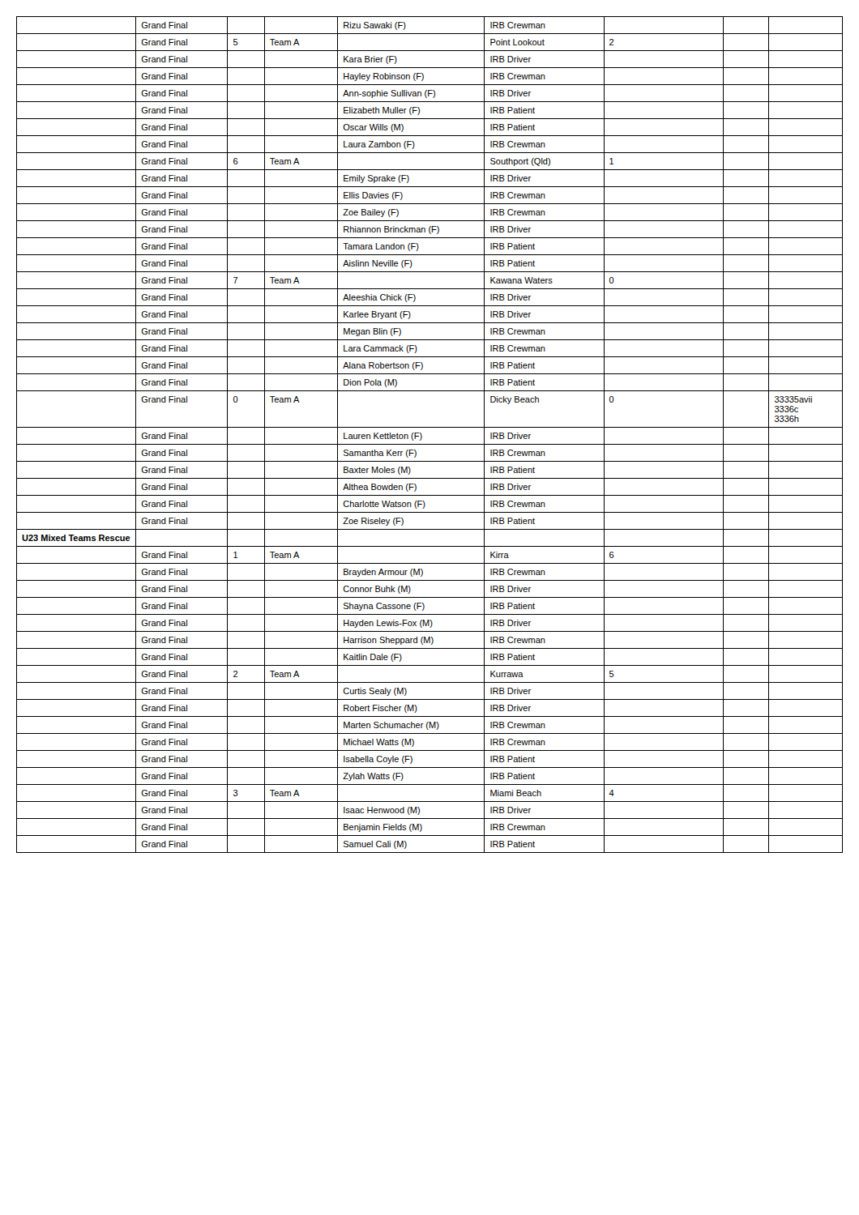| | Grand Final | | | Rizu Sawaki (F) | IRB Crewman | | | |
| | Grand Final | 5 | Team A | | Point Lookout | 2 | | |
| | Grand Final | | | Kara Brier (F) | IRB Driver | | | |
| | Grand Final | | | Hayley Robinson (F) | IRB Crewman | | | |
| | Grand Final | | | Ann-sophie Sullivan (F) | IRB Driver | | | |
| | Grand Final | | | Elizabeth Muller (F) | IRB Patient | | | |
| | Grand Final | | | Oscar Wills (M) | IRB Patient | | | |
| | Grand Final | | | Laura Zambon (F) | IRB Crewman | | | |
| | Grand Final | 6 | Team A | | Southport (Qld) | 1 | | |
| | Grand Final | | | Emily Sprake (F) | IRB Driver | | | |
| | Grand Final | | | Ellis Davies (F) | IRB Crewman | | | |
| | Grand Final | | | Zoe Bailey (F) | IRB Crewman | | | |
| | Grand Final | | | Rhiannon Brinckman (F) | IRB Driver | | | |
| | Grand Final | | | Tamara Landon (F) | IRB Patient | | | |
| | Grand Final | | | Aislinn Neville (F) | IRB Patient | | | |
| | Grand Final | 7 | Team A | | Kawana Waters | 0 | | |
| | Grand Final | | | Aleeshia Chick (F) | IRB Driver | | | |
| | Grand Final | | | Karlee Bryant (F) | IRB Driver | | | |
| | Grand Final | | | Megan Blin (F) | IRB Crewman | | | |
| | Grand Final | | | Lara Cammack (F) | IRB Crewman | | | |
| | Grand Final | | | Alana Robertson (F) | IRB Patient | | | |
| | Grand Final | | | Dion Pola (M) | IRB Patient | | | |
| | Grand Final | 0 | Team A | | Dicky Beach | 0 | | 33335avii 3336c 3336h |
| | Grand Final | | | Lauren Kettleton (F) | IRB Driver | | | |
| | Grand Final | | | Samantha Kerr (F) | IRB Crewman | | | |
| | Grand Final | | | Baxter Moles (M) | IRB Patient | | | |
| | Grand Final | | | Althea Bowden (F) | IRB Driver | | | |
| | Grand Final | | | Charlotte Watson (F) | IRB Crewman | | | |
| | Grand Final | | | Zoe Riseley (F) | IRB Patient | | | |
| U23 Mixed Teams Rescue | | | | | | | | |
| | Grand Final | 1 | Team A | | Kirra | 6 | | |
| | Grand Final | | | Brayden Armour (M) | IRB Crewman | | | |
| | Grand Final | | | Connor Buhk (M) | IRB Driver | | | |
| | Grand Final | | | Shayna Cassone (F) | IRB Patient | | | |
| | Grand Final | | | Hayden Lewis-Fox (M) | IRB Driver | | | |
| | Grand Final | | | Harrison Sheppard (M) | IRB Crewman | | | |
| | Grand Final | | | Kaitlin Dale (F) | IRB Patient | | | |
| | Grand Final | 2 | Team A | | Kurrawa | 5 | | |
| | Grand Final | | | Curtis Sealy (M) | IRB Driver | | | |
| | Grand Final | | | Robert Fischer (M) | IRB Driver | | | |
| | Grand Final | | | Marten Schumacher (M) | IRB Crewman | | | |
| | Grand Final | | | Michael Watts (M) | IRB Crewman | | | |
| | Grand Final | | | Isabella Coyle (F) | IRB Patient | | | |
| | Grand Final | | | Zylah Watts (F) | IRB Patient | | | |
| | Grand Final | 3 | Team A | | Miami Beach | 4 | | |
| | Grand Final | | | Isaac Henwood (M) | IRB Driver | | | |
| | Grand Final | | | Benjamin Fields (M) | IRB Crewman | | | |
| | Grand Final | | | Samuel Cali (M) | IRB Patient | | | |